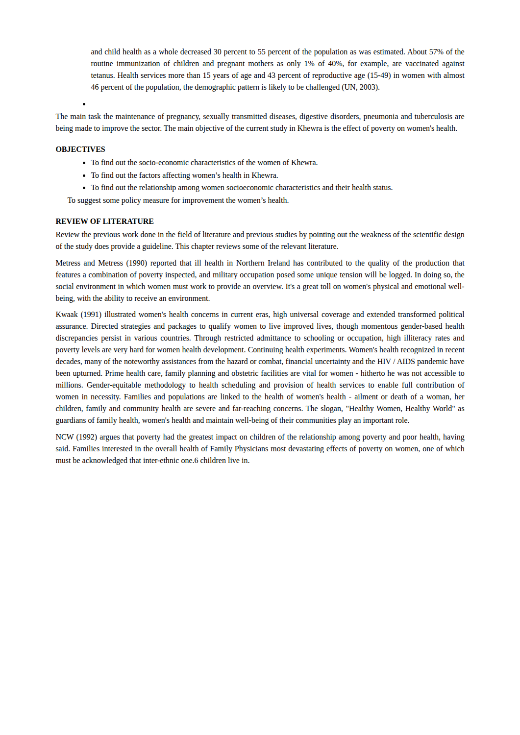and child health as a whole decreased 30 percent to 55 percent of the population as was estimated. About 57% of the routine immunization of children and pregnant mothers as only 1% of 40%, for example, are vaccinated against tetanus. Health services more than 15 years of age and 43 percent of reproductive age (15-49) in women with almost 46 percent of the population, the demographic pattern is likely to be challenged (UN, 2003).
The main task the maintenance of pregnancy, sexually transmitted diseases, digestive disorders, pneumonia and tuberculosis are being made to improve the sector. The main objective of the current study in Khewra is the effect of poverty on women's health.
OBJECTIVES
To find out the socio-economic characteristics of the women of Khewra.
To find out the factors affecting women’s health in Khewra.
To find out the relationship among women socioeconomic characteristics and their health status.
To suggest some policy measure for improvement the women’s health.
REVIEW OF LITERATURE
Review the previous work done in the field of literature and previous studies by pointing out the weakness of the scientific design of the study does provide a guideline. This chapter reviews some of the relevant literature.
Metress and Metress (1990) reported that ill health in Northern Ireland has contributed to the quality of the production that features a combination of poverty inspected, and military occupation posed some unique tension will be logged. In doing so, the social environment in which women must work to provide an overview. It's a great toll on women's physical and emotional well-being, with the ability to receive an environment.
Kwaak (1991) illustrated women's health concerns in current eras, high universal coverage and extended transformed political assurance. Directed strategies and packages to qualify women to live improved lives, though momentous gender-based health discrepancies persist in various countries. Through restricted admittance to schooling or occupation, high illiteracy rates and poverty levels are very hard for women health development. Continuing health experiments. Women's health recognized in recent decades, many of the noteworthy assistances from the hazard or combat, financial uncertainty and the HIV / AIDS pandemic have been upturned. Prime health care, family planning and obstetric facilities are vital for women - hitherto he was not accessible to millions. Gender-equitable methodology to health scheduling and provision of health services to enable full contribution of women in necessity. Families and populations are linked to the health of women's health - ailment or death of a woman, her children, family and community health are severe and far-reaching concerns. The slogan, "Healthy Women, Healthy World" as guardians of family health, women's health and maintain well-being of their communities play an important role.
NCW (1992) argues that poverty had the greatest impact on children of the relationship among poverty and poor health, having said. Families interested in the overall health of Family Physicians most devastating effects of poverty on women, one of which must be acknowledged that inter-ethnic one.6 children live in.